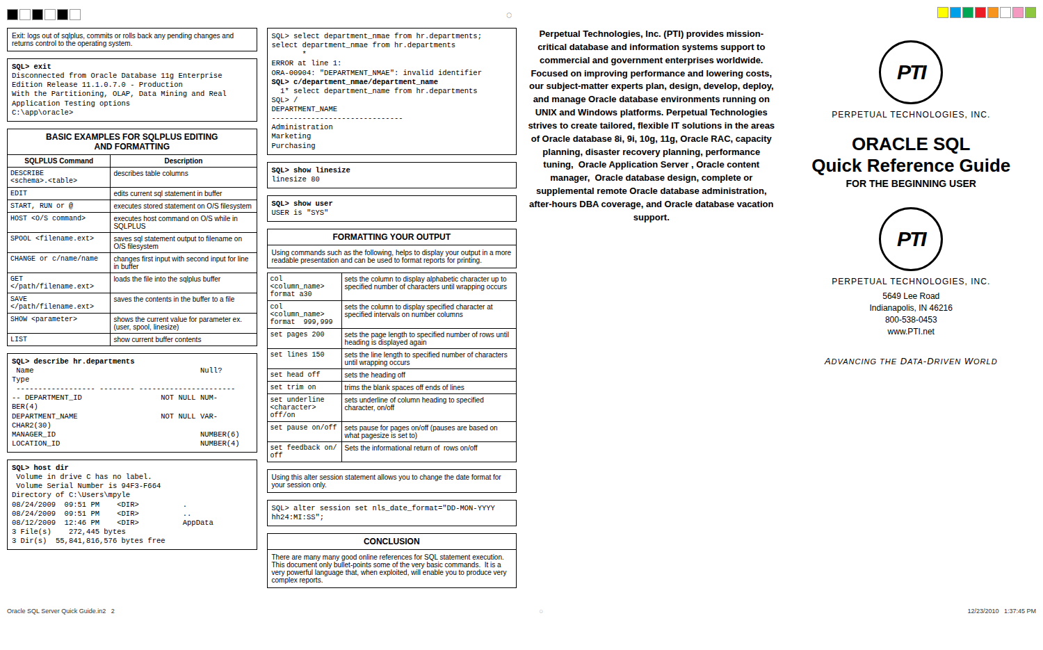◌
Exit: logs out of sqlplus, commits or rolls back any pending changes and returns control to the operating system.
SQL> exit Disconnected from Oracle Database 11g Enterprise Edition Release 11.1.0.7.0 - Production With the Partitioning, OLAP, Data Mining and Real Application Testing options C:\app\oracle>
BASIC EXAMPLES FOR SQLPLUS EDITING
AND FORMATTING
| SQLPLUS Command | Description |
| --- | --- |
| DESCRIBE <schema>.<table> | describes table columns |
| EDIT | edits current sql statement in buffer |
| START, RUN or @ | executes stored statement on O/S filesystem |
| HOST <O/S command> | executes host command on O/S while in SQLPLUS |
| SPOOL <filename.ext> | saves sql statement output to filename on O/S filesystem |
| CHANGE or c/name/name | changes first input with second input for line in buffer |
| GET </path/filename.ext> | loads the file into the sqlplus buffer |
| SAVE </path/filename.ext> | saves the contents in the buffer to a file |
| SHOW <parameter> | shows the current value for parameter ex. (user, spool, linesize) |
| LIST | show current buffer contents |
SQL> describe hr.departments Name Null? Type ------------------ -------- ---------------------- -- DEPARTMENT_ID NOT NULL NUM- BER(4) DEPARTMENT_NAME NOT NULL VAR- CHAR2(30) MANAGER_ID NUMBER(6) LOCATION_ID NUMBER(4)
SQL> host dir Volume in drive C has no label. Volume Serial Number is 94F3-F664 Directory of C:\Users\mpyle 08/24/2009 09:51 PM <DIR> . 08/24/2009 09:51 PM <DIR> .. 08/12/2009 12:46 PM <DIR> AppData 3 File(s) 272,445 bytes 3 Dir(s) 55,841,816,576 bytes free
SQL> select department_nmae from hr.departments; select department_nmae from hr.departments * ERROR at line 1: ORA-00904: "DEPARTMENT_NMAE": invalid identifier SQL> c/department_nmae/department_name 1* select department_name from hr.departments SQL> / DEPARTMENT_NAME ------------------------------ Administration Marketing Purchasing
SQL> show linesize linesize 80
SQL> show user USER is "SYS"
FORMATTING YOUR OUTPUT
Using commands such as the following, helps to display your output in a more readable presentation and can be used to format reports for printing.
| col <column_name> format a30 | sets the column to display alphabetic character up to specified number of characters until wrapping occurs |
| col <column_name> format 999,999 | sets the column to display specified character at specified intervals on number columns |
| set pages 200 | sets the page length to specified number of rows until heading is displayed again |
| set lines 150 | sets the line length to specified number of characters until wrapping occurs |
| set head off | sets the heading off |
| set trim on | trims the blank spaces off ends of lines |
| set underline <character> off/on | sets underline of column heading to specified character, on/off |
| set pause on/off | sets pause for pages on/off (pauses are based on what pagesize is set to) |
| set feedback on/ off | Sets the informational return of rows on/off |
Using this alter session statement allows you to change the date format for your session only.
SQL> alter session set nls_date_format="DD-MON-YYYY hh24:MI:SS";
CONCLUSION
There are many many good online references for SQL statement execution. This document only bullet-points some of the very basic commands. It is a very powerful language that, when exploited, will enable you to produce very complex reports.
Perpetual Technologies, Inc. (PTI) provides mission-critical database and information systems support to commercial and government enterprises worldwide.
Focused on improving performance and lowering costs, our subject-matter experts plan, design, develop, deploy, and manage Oracle database environments running on UNIX and Windows platforms. Perpetual Technologies strives to create tailored, flexible IT solutions in the areas of Oracle database 8i, 9i, 10g, 11g, Oracle RAC, capacity planning, disaster recovery planning, performance tuning, Oracle Application Server , Oracle content manager, Oracle database design, complete or supplemental remote Oracle database administration, after-hours DBA coverage, and Oracle database vacation support.
PTI
PERPETUAL TECHNOLOGIES, INC.
ORACLE SQL
Quick Reference Guide
FOR THE BEGINNING USER
PTI
PERPETUAL TECHNOLOGIES, INC.
5649 Lee Road
Indianapolis, IN 46216
800-538-0453
www.PTI.net
ADVANCING THE DATA-DRIVEN WORLD
Oracle SQL Server Quick Guide.in2 2
◌
12/23/2010 1:37:45 PM